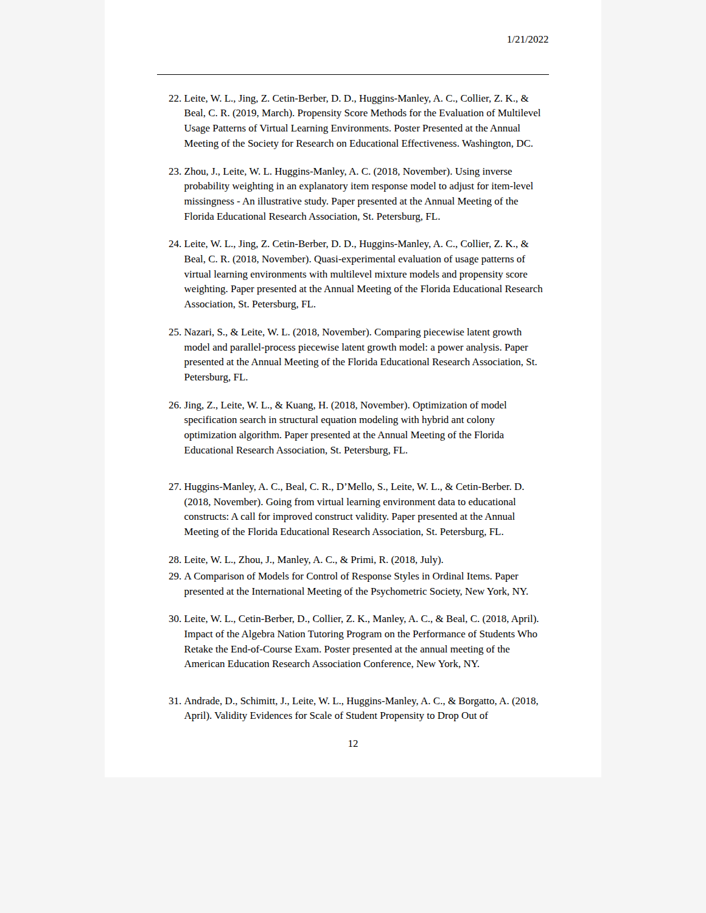1/21/2022
Leite, W. L., Jing, Z. Cetin-Berber, D. D., Huggins-Manley, A. C., Collier, Z. K., & Beal, C. R. (2019, March). Propensity Score Methods for the Evaluation of Multilevel Usage Patterns of Virtual Learning Environments. Poster Presented at the Annual Meeting of the Society for Research on Educational Effectiveness. Washington, DC.
Zhou, J., Leite, W. L. Huggins-Manley, A. C. (2018, November). Using inverse probability weighting in an explanatory item response model to adjust for item-level missingness - An illustrative study. Paper presented at the Annual Meeting of the Florida Educational Research Association, St. Petersburg, FL.
Leite, W. L., Jing, Z. Cetin-Berber, D. D., Huggins-Manley, A. C., Collier, Z. K., & Beal, C. R. (2018, November). Quasi-experimental evaluation of usage patterns of virtual learning environments with multilevel mixture models and propensity score weighting. Paper presented at the Annual Meeting of the Florida Educational Research Association, St. Petersburg, FL.
Nazari, S., & Leite, W. L. (2018, November). Comparing piecewise latent growth model and parallel-process piecewise latent growth model: a power analysis. Paper presented at the Annual Meeting of the Florida Educational Research Association, St. Petersburg, FL.
Jing, Z., Leite, W. L., & Kuang, H. (2018, November). Optimization of model specification search in structural equation modeling with hybrid ant colony optimization algorithm. Paper presented at the Annual Meeting of the Florida Educational Research Association, St. Petersburg, FL.
Huggins-Manley, A. C., Beal, C. R., D’Mello, S., Leite, W. L., & Cetin-Berber. D. (2018, November). Going from virtual learning environment data to educational constructs: A call for improved construct validity. Paper presented at the Annual Meeting of the Florida Educational Research Association, St. Petersburg, FL.
Leite, W. L., Zhou, J., Manley, A. C., & Primi, R. (2018, July).
A Comparison of Models for Control of Response Styles in Ordinal Items. Paper presented at the International Meeting of the Psychometric Society, New York, NY.
Leite, W. L., Cetin-Berber, D., Collier, Z. K., Manley, A. C., & Beal, C. (2018, April). Impact of the Algebra Nation Tutoring Program on the Performance of Students Who Retake the End-of-Course Exam. Poster presented at the annual meeting of the American Education Research Association Conference, New York, NY.
Andrade, D., Schimitt, J., Leite, W. L., Huggins-Manley, A. C., & Borgatto, A. (2018, April). Validity Evidences for Scale of Student Propensity to Drop Out of
12